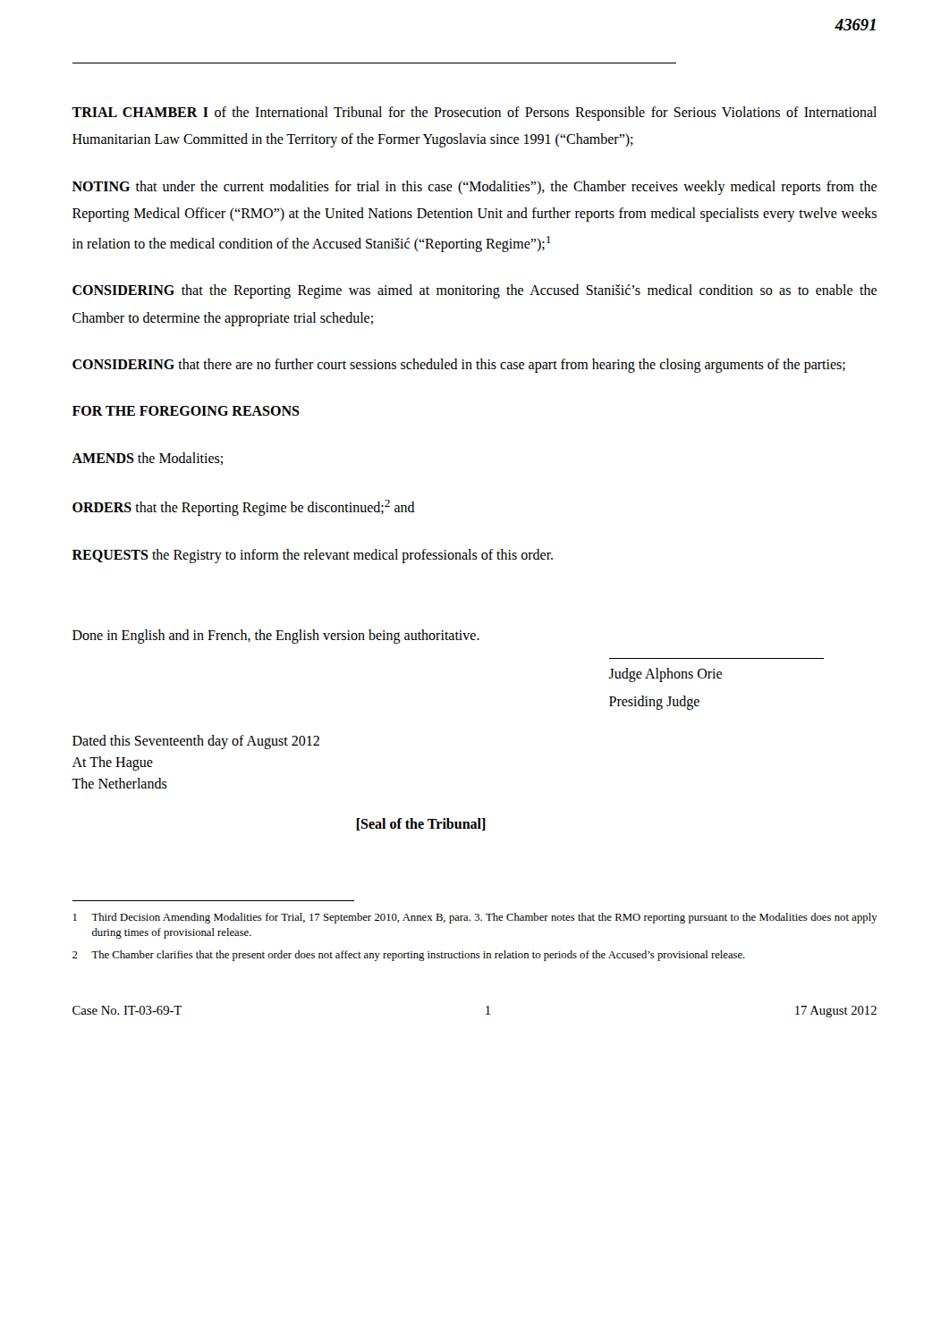43691
TRIAL CHAMBER I of the International Tribunal for the Prosecution of Persons Responsible for Serious Violations of International Humanitarian Law Committed in the Territory of the Former Yugoslavia since 1991 (“Chamber”);
NOTING that under the current modalities for trial in this case (“Modalities”), the Chamber receives weekly medical reports from the Reporting Medical Officer (“RMO”) at the United Nations Detention Unit and further reports from medical specialists every twelve weeks in relation to the medical condition of the Accused Stanišić (“Reporting Regime”);1
CONSIDERING that the Reporting Regime was aimed at monitoring the Accused Stanišić’s medical condition so as to enable the Chamber to determine the appropriate trial schedule;
CONSIDERING that there are no further court sessions scheduled in this case apart from hearing the closing arguments of the parties;
FOR THE FOREGOING REASONS
AMENDS the Modalities;
ORDERS that the Reporting Regime be discontinued;2 and
REQUESTS the Registry to inform the relevant medical professionals of this order.
Done in English and in French, the English version being authoritative.
Judge Alphons Orie
Presiding Judge
Dated this Seventeenth day of August 2012
At The Hague
The Netherlands
[Seal of the Tribunal]
1 Third Decision Amending Modalities for Trial, 17 September 2010, Annex B, para. 3. The Chamber notes that the RMO reporting pursuant to the Modalities does not apply during times of provisional release.
2 The Chamber clarifies that the present order does not affect any reporting instructions in relation to periods of the Accused’s provisional release.
Case No. IT-03-69-T 1 17 August 2012